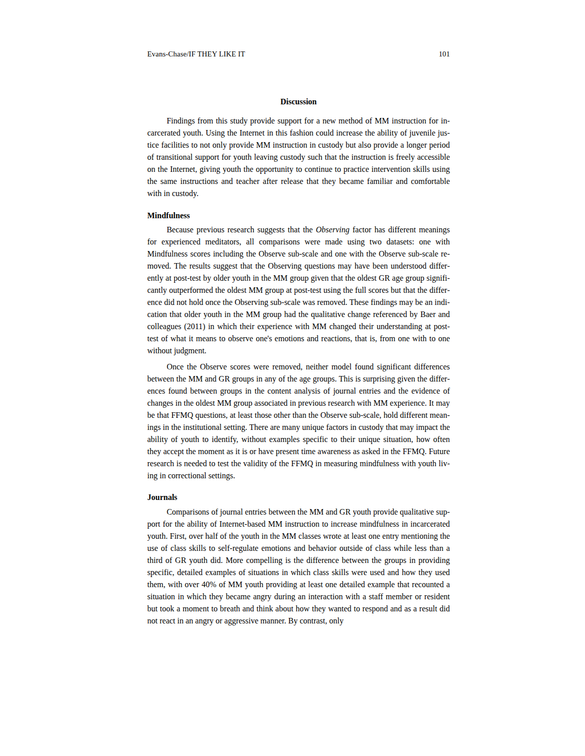Evans-Chase/IF THEY LIKE IT 101
Discussion
Findings from this study provide support for a new method of MM instruction for incarcerated youth. Using the Internet in this fashion could increase the ability of juvenile justice facilities to not only provide MM instruction in custody but also provide a longer period of transitional support for youth leaving custody such that the instruction is freely accessible on the Internet, giving youth the opportunity to continue to practice intervention skills using the same instructions and teacher after release that they became familiar and comfortable with in custody.
Mindfulness
Because previous research suggests that the Observing factor has different meanings for experienced meditators, all comparisons were made using two datasets: one with Mindfulness scores including the Observe sub-scale and one with the Observe sub-scale removed. The results suggest that the Observing questions may have been understood differently at post-test by older youth in the MM group given that the oldest GR age group significantly outperformed the oldest MM group at post-test using the full scores but that the difference did not hold once the Observing sub-scale was removed. These findings may be an indication that older youth in the MM group had the qualitative change referenced by Baer and colleagues (2011) in which their experience with MM changed their understanding at post-test of what it means to observe one's emotions and reactions, that is, from one with to one without judgment.
Once the Observe scores were removed, neither model found significant differences between the MM and GR groups in any of the age groups. This is surprising given the differences found between groups in the content analysis of journal entries and the evidence of changes in the oldest MM group associated in previous research with MM experience. It may be that FFMQ questions, at least those other than the Observe sub-scale, hold different meanings in the institutional setting. There are many unique factors in custody that may impact the ability of youth to identify, without examples specific to their unique situation, how often they accept the moment as it is or have present time awareness as asked in the FFMQ. Future research is needed to test the validity of the FFMQ in measuring mindfulness with youth living in correctional settings.
Journals
Comparisons of journal entries between the MM and GR youth provide qualitative support for the ability of Internet-based MM instruction to increase mindfulness in incarcerated youth. First, over half of the youth in the MM classes wrote at least one entry mentioning the use of class skills to self-regulate emotions and behavior outside of class while less than a third of GR youth did. More compelling is the difference between the groups in providing specific, detailed examples of situations in which class skills were used and how they used them, with over 40% of MM youth providing at least one detailed example that recounted a situation in which they became angry during an interaction with a staff member or resident but took a moment to breath and think about how they wanted to respond and as a result did not react in an angry or aggressive manner. By contrast, only